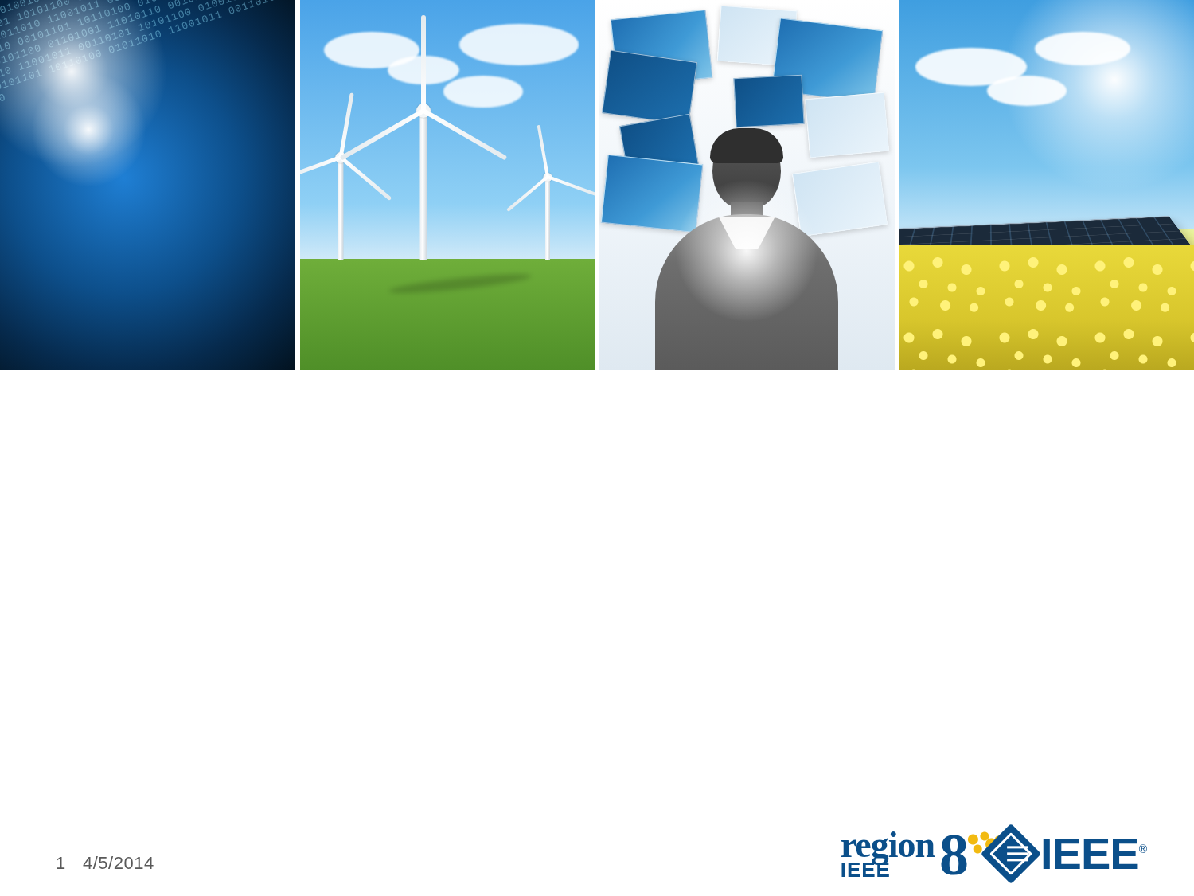14/5/2014
region IEEE
8
IEEE®